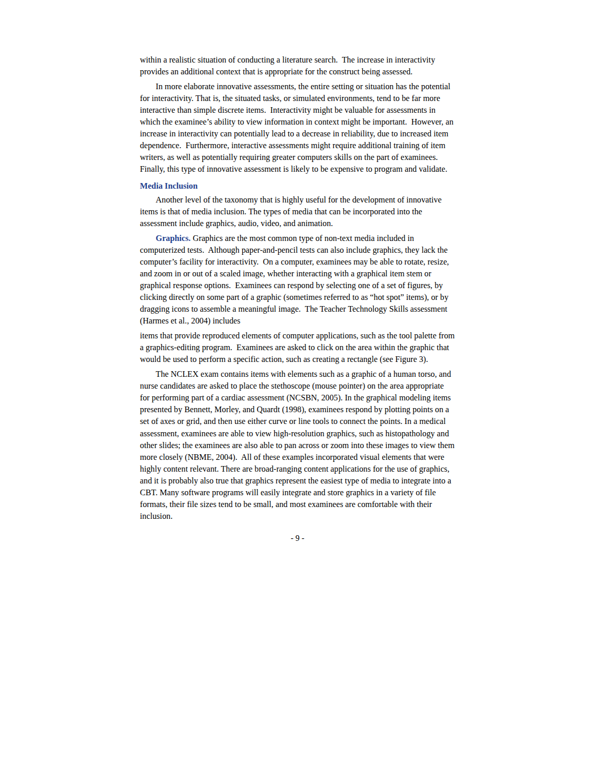within a realistic situation of conducting a literature search. The increase in interactivity provides an additional context that is appropriate for the construct being assessed.
In more elaborate innovative assessments, the entire setting or situation has the potential for interactivity. That is, the situated tasks, or simulated environments, tend to be far more interactive than simple discrete items. Interactivity might be valuable for assessments in which the examinee’s ability to view information in context might be important. However, an increase in interactivity can potentially lead to a decrease in reliability, due to increased item dependence. Furthermore, interactive assessments might require additional training of item writers, as well as potentially requiring greater computers skills on the part of examinees. Finally, this type of innovative assessment is likely to be expensive to program and validate.
Media Inclusion
Another level of the taxonomy that is highly useful for the development of innovative items is that of media inclusion. The types of media that can be incorporated into the assessment include graphics, audio, video, and animation.
Graphics. Graphics are the most common type of non-text media included in computerized tests. Although paper-and-pencil tests can also include graphics, they lack the computer’s facility for interactivity. On a computer, examinees may be able to rotate, resize, and zoom in or out of a scaled image, whether interacting with a graphical item stem or graphical response options. Examinees can respond by selecting one of a set of figures, by clicking directly on some part of a graphic (sometimes referred to as “hot spot” items), or by dragging icons to assemble a meaningful image. The Teacher Technology Skills assessment (Harmes et al., 2004) includes
items that provide reproduced elements of computer applications, such as the tool palette from a graphics-editing program. Examinees are asked to click on the area within the graphic that would be used to perform a specific action, such as creating a rectangle (see Figure 3).
The NCLEX exam contains items with elements such as a graphic of a human torso, and nurse candidates are asked to place the stethoscope (mouse pointer) on the area appropriate for performing part of a cardiac assessment (NCSBN, 2005). In the graphical modeling items presented by Bennett, Morley, and Quardt (1998), examinees respond by plotting points on a set of axes or grid, and then use either curve or line tools to connect the points. In a medical assessment, examinees are able to view high-resolution graphics, such as histopathology and other slides; the examinees are also able to pan across or zoom into these images to view them more closely (NBME, 2004). All of these examples incorporated visual elements that were highly content relevant. There are broad-ranging content applications for the use of graphics, and it is probably also true that graphics represent the easiest type of media to integrate into a CBT. Many software programs will easily integrate and store graphics in a variety of file formats, their file sizes tend to be small, and most examinees are comfortable with their inclusion.
- 9 -